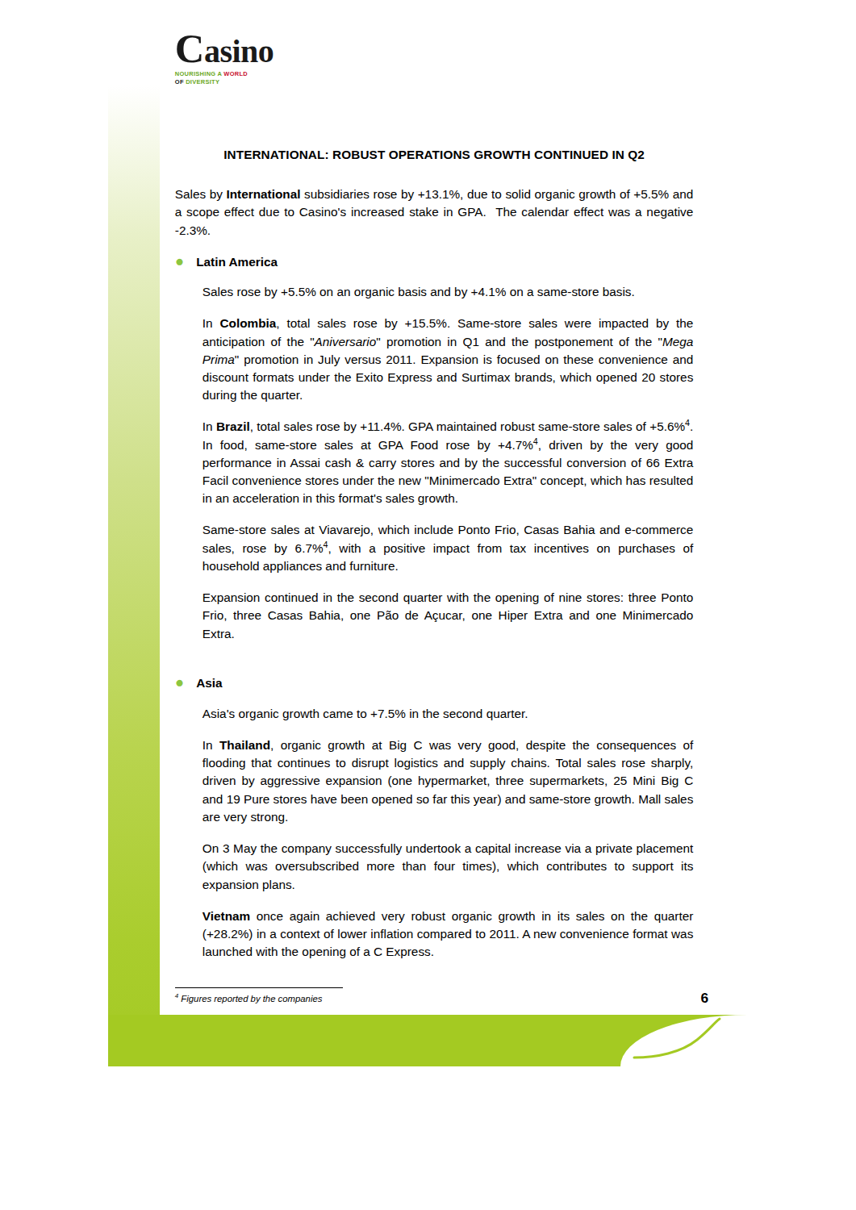Casino
NOURISHING A WORLD
OF DIVERSITY
INTERNATIONAL: ROBUST OPERATIONS GROWTH CONTINUED IN Q2
Sales by International subsidiaries rose by +13.1%, due to solid organic growth of +5.5% and a scope effect due to Casino's increased stake in GPA. The calendar effect was a negative -2.3%.
● Latin America
Sales rose by +5.5% on an organic basis and by +4.1% on a same-store basis.
In Colombia, total sales rose by +15.5%. Same-store sales were impacted by the anticipation of the "Aniversario" promotion in Q1 and the postponement of the "Mega Prima" promotion in July versus 2011. Expansion is focused on these convenience and discount formats under the Exito Express and Surtimax brands, which opened 20 stores during the quarter.
In Brazil, total sales rose by +11.4%. GPA maintained robust same-store sales of +5.6%4. In food, same-store sales at GPA Food rose by +4.7%4, driven by the very good performance in Assai cash & carry stores and by the successful conversion of 66 Extra Facil convenience stores under the new "Minimercado Extra" concept, which has resulted in an acceleration in this format's sales growth.
Same-store sales at Viavarejo, which include Ponto Frio, Casas Bahia and e-commerce sales, rose by 6.7%4, with a positive impact from tax incentives on purchases of household appliances and furniture.
Expansion continued in the second quarter with the opening of nine stores: three Ponto Frio, three Casas Bahia, one Pão de Açucar, one Hiper Extra and one Minimercado Extra.
● Asia
Asia's organic growth came to +7.5% in the second quarter.
In Thailand, organic growth at Big C was very good, despite the consequences of flooding that continues to disrupt logistics and supply chains. Total sales rose sharply, driven by aggressive expansion (one hypermarket, three supermarkets, 25 Mini Big C and 19 Pure stores have been opened so far this year) and same-store growth. Mall sales are very strong.
On 3 May the company successfully undertook a capital increase via a private placement (which was oversubscribed more than four times), which contributes to support its expansion plans.
Vietnam once again achieved very robust organic growth in its sales on the quarter (+28.2%) in a context of lower inflation compared to 2011. A new convenience format was launched with the opening of a C Express.
4 Figures reported by the companies
6